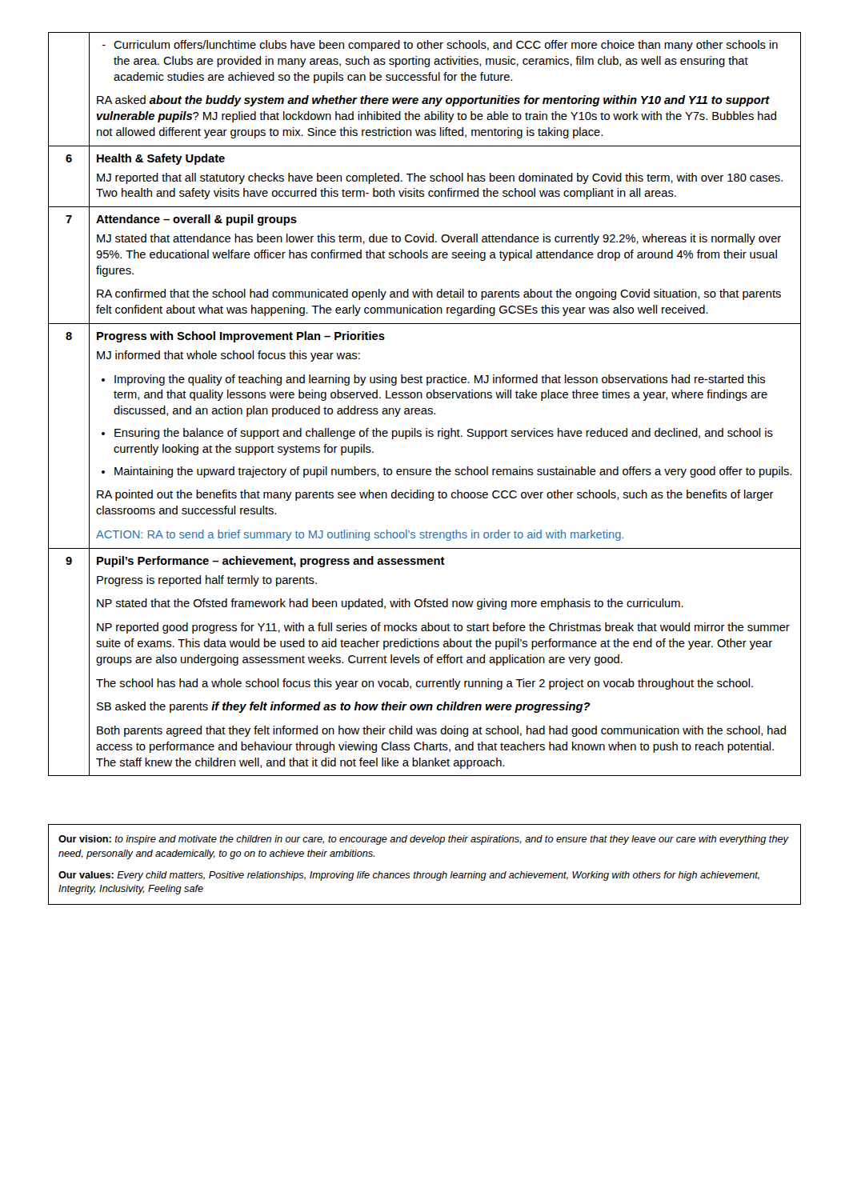| | Curriculum offers/lunchtime clubs have been compared to other schools, and CCC offer more choice than many other schools in the area. Clubs are provided in many areas, such as sporting activities, music, ceramics, film club, as well as ensuring that academic studies are achieved so the pupils can be successful for the future. RA asked about the buddy system and whether there were any opportunities for mentoring within Y10 and Y11 to support vulnerable pupils ? MJ replied that lockdown had inhibited the ability to be able to train the Y10s to work with the Y7s. Bubbles had not allowed different year groups to mix. Since this restriction was lifted, mentoring is taking place. |
| 6 | Health & Safety Update MJ reported that all statutory checks have been completed. The school has been dominated by Covid this term, with over 180 cases. Two health and safety visits have occurred this term- both visits confirmed the school was compliant in all areas. |
| 7 | Attendance – overall & pupil groups MJ stated that attendance has been lower this term, due to Covid. Overall attendance is currently 92.2%, whereas it is normally over 95%. The educational welfare officer has confirmed that schools are seeing a typical attendance drop of around 4% from their usual figures. RA confirmed that the school had communicated openly and with detail to parents about the ongoing Covid situation, so that parents felt confident about what was happening. The early communication regarding GCSEs this year was also well received. |
| 8 | Progress with School Improvement Plan – Priorities MJ informed that whole school focus this year was: Improving the quality of teaching and learning by using best practice. MJ informed that lesson observations had re-started this term, and that quality lessons were being observed. Lesson observations will take place three times a year, where findings are discussed, and an action plan produced to address any areas. Ensuring the balance of support and challenge of the pupils is right. Support services have reduced and declined, and school is currently looking at the support systems for pupils. Maintaining the upward trajectory of pupil numbers, to ensure the school remains sustainable and offers a very good offer to pupils. RA pointed out the benefits that many parents see when deciding to choose CCC over other schools, such as the benefits of larger classrooms and successful results. ACTION: RA to send a brief summary to MJ outlining school’s strengths in order to aid with marketing. |
| 9 | Pupil’s Performance – achievement, progress and assessment Progress is reported half termly to parents. NP stated that the Ofsted framework had been updated, with Ofsted now giving more emphasis to the curriculum. NP reported good progress for Y11, with a full series of mocks about to start before the Christmas break that would mirror the summer suite of exams. This data would be used to aid teacher predictions about the pupil’s performance at the end of the year. Other year groups are also undergoing assessment weeks. Current levels of effort and application are very good. The school has had a whole school focus this year on vocab, currently running a Tier 2 project on vocab throughout the school. SB asked the parents if they felt informed as to how their own children were progressing? Both parents agreed that they felt informed on how their child was doing at school, had had good communication with the school, had access to performance and behaviour through viewing Class Charts, and that teachers had known when to push to reach potential. The staff knew the children well, and that it did not feel like a blanket approach. |
Our vision: to inspire and motivate the children in our care, to encourage and develop their aspirations, and to ensure that they leave our care with everything they need, personally and academically, to go on to achieve their ambitions.
Our values: Every child matters, Positive relationships, Improving life chances through learning and achievement, Working with others for high achievement, Integrity, Inclusivity, Feeling safe